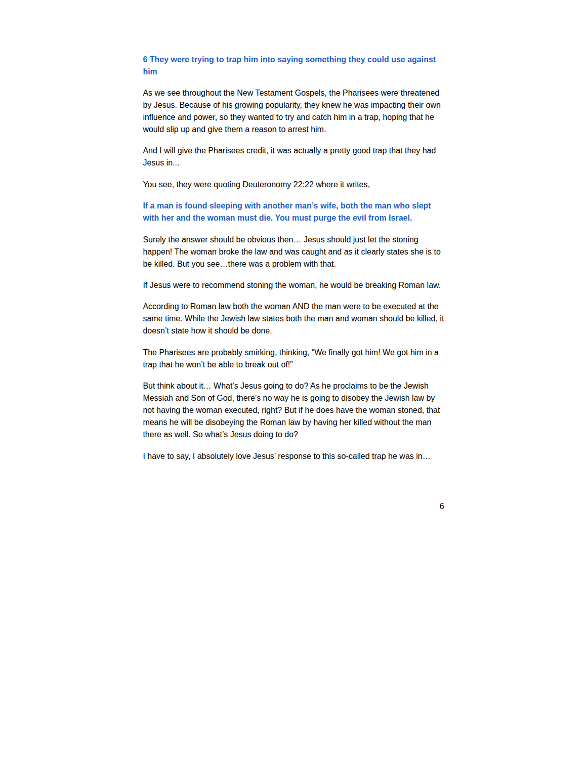6 They were trying to trap him into saying something they could use against him
As we see throughout the New Testament Gospels, the Pharisees were threatened by Jesus. Because of his growing popularity, they knew he was impacting their own influence and power, so they wanted to try and catch him in a trap, hoping that he would slip up and give them a reason to arrest him.
And I will give the Pharisees credit, it was actually a pretty good trap that they had Jesus in...
You see, they were quoting Deuteronomy 22:22 where it writes,
If a man is found sleeping with another man’s wife, both the man who slept with her and the woman must die. You must purge the evil from Israel.
Surely the answer should be obvious then… Jesus should just let the stoning happen! The woman broke the law and was caught and as it clearly states she is to be killed. But you see…there was a problem with that.
If Jesus were to recommend stoning the woman, he would be breaking Roman law.
According to Roman law both the woman AND the man were to be executed at the same time. While the Jewish law states both the man and woman should be killed, it doesn’t state how it should be done.
The Pharisees are probably smirking, thinking, “We finally got him! We got him in a trap that he won’t be able to break out of!”
But think about it… What’s Jesus going to do? As he proclaims to be the Jewish Messiah and Son of God, there’s no way he is going to disobey the Jewish law by not having the woman executed, right? But if he does have the woman stoned, that means he will be disobeying the Roman law by having her killed without the man there as well. So what’s Jesus doing to do?
I have to say, I absolutely love Jesus’ response to this so-called trap he was in…
6